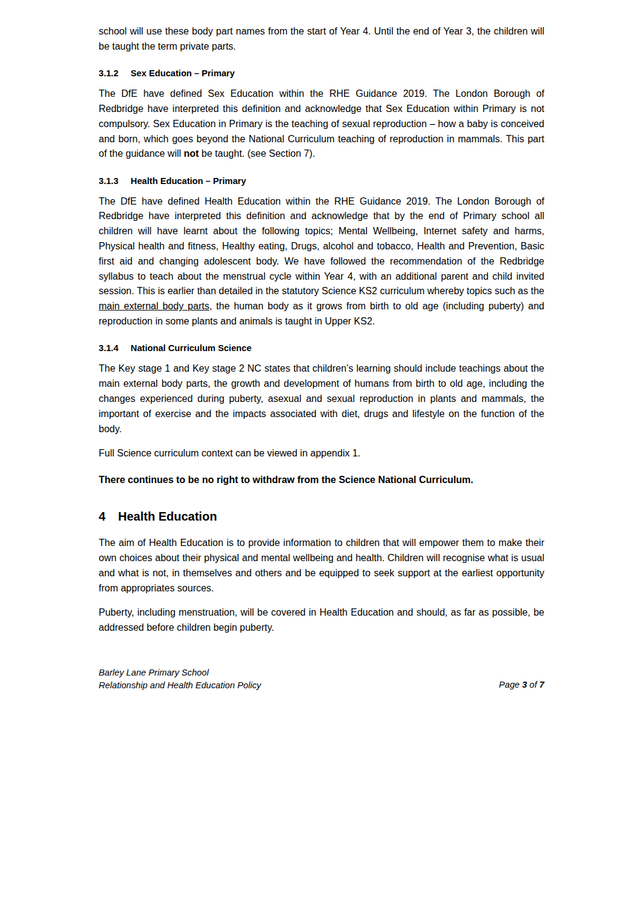school will use these body part names from the start of Year 4. Until the end of Year 3, the children will be taught the term private parts.
3.1.2 Sex Education – Primary
The DfE have defined Sex Education within the RHE Guidance 2019. The London Borough of Redbridge have interpreted this definition and acknowledge that Sex Education within Primary is not compulsory. Sex Education in Primary is the teaching of sexual reproduction – how a baby is conceived and born, which goes beyond the National Curriculum teaching of reproduction in mammals. This part of the guidance will not be taught. (see Section 7).
3.1.3 Health Education – Primary
The DfE have defined Health Education within the RHE Guidance 2019. The London Borough of Redbridge have interpreted this definition and acknowledge that by the end of Primary school all children will have learnt about the following topics; Mental Wellbeing, Internet safety and harms, Physical health and fitness, Healthy eating, Drugs, alcohol and tobacco, Health and Prevention, Basic first aid and changing adolescent body. We have followed the recommendation of the Redbridge syllabus to teach about the menstrual cycle within Year 4, with an additional parent and child invited session. This is earlier than detailed in the statutory Science KS2 curriculum whereby topics such as the main external body parts, the human body as it grows from birth to old age (including puberty) and reproduction in some plants and animals is taught in Upper KS2.
3.1.4 National Curriculum Science
The Key stage 1 and Key stage 2 NC states that children’s learning should include teachings about the main external body parts, the growth and development of humans from birth to old age, including the changes experienced during puberty, asexual and sexual reproduction in plants and mammals, the important of exercise and the impacts associated with diet, drugs and lifestyle on the function of the body.
Full Science curriculum context can be viewed in appendix 1.
There continues to be no right to withdraw from the Science National Curriculum.
4 Health Education
The aim of Health Education is to provide information to children that will empower them to make their own choices about their physical and mental wellbeing and health. Children will recognise what is usual and what is not, in themselves and others and be equipped to seek support at the earliest opportunity from appropriates sources.
Puberty, including menstruation, will be covered in Health Education and should, as far as possible, be addressed before children begin puberty.
Barley Lane Primary School
Relationship and Health Education Policy
Page 3 of 7